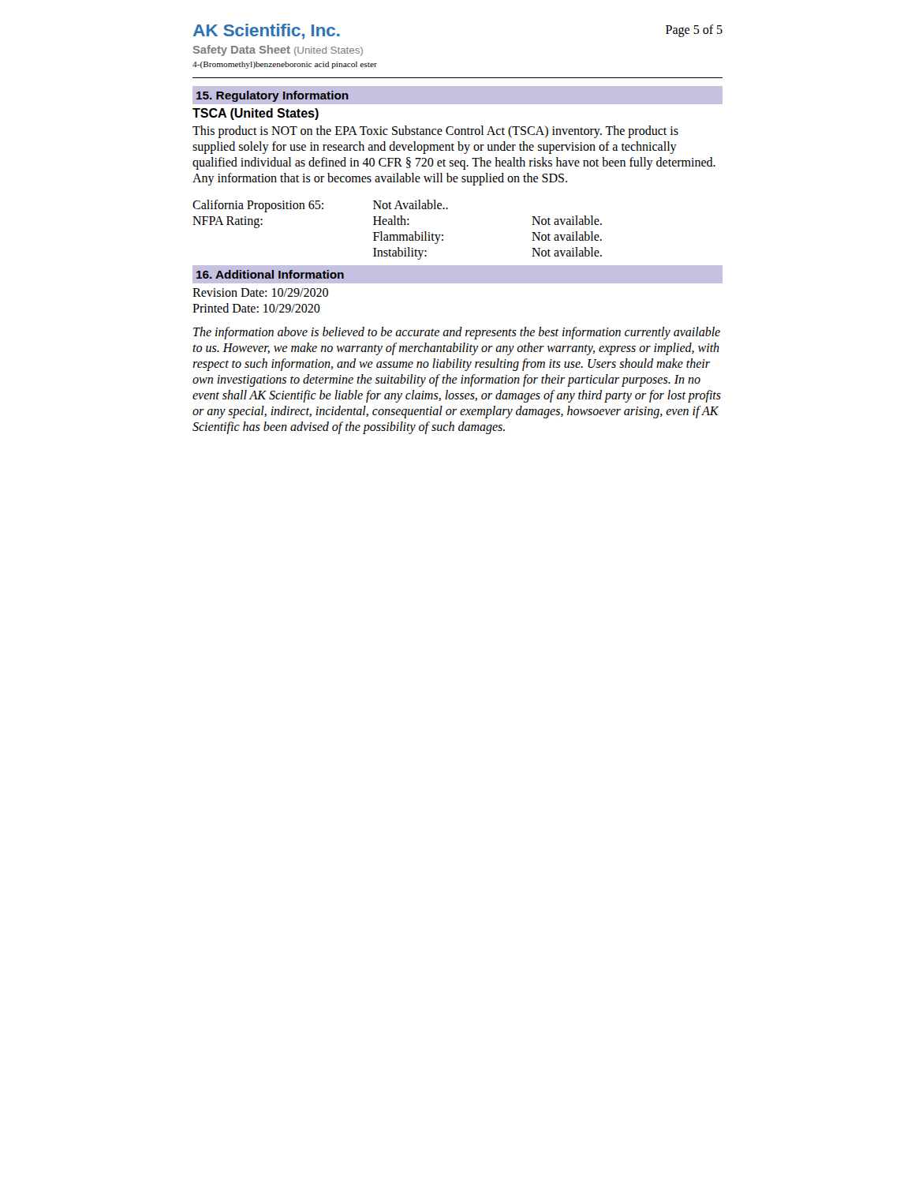Page 5 of 5
AK Scientific, Inc.
Safety Data Sheet (United States)
4-(Bromomethyl)benzeneboronic acid pinacol ester
15. Regulatory Information
TSCA (United States)
This product is NOT on the EPA Toxic Substance Control Act (TSCA) inventory. The product is supplied solely for use in research and development by or under the supervision of a technically qualified individual as defined in 40 CFR § 720 et seq. The health risks have not been fully determined. Any information that is or becomes available will be supplied on the SDS.
| California Proposition 65: | Not Available.. | |
| NFPA Rating: | Health: | Not available. |
| | Flammability: | Not available. |
| | Instability: | Not available. |
16. Additional Information
Revision Date: 10/29/2020
Printed Date: 10/29/2020
The information above is believed to be accurate and represents the best information currently available to us. However, we make no warranty of merchantability or any other warranty, express or implied, with respect to such information, and we assume no liability resulting from its use. Users should make their own investigations to determine the suitability of the information for their particular purposes. In no event shall AK Scientific be liable for any claims, losses, or damages of any third party or for lost profits or any special, indirect, incidental, consequential or exemplary damages, howsoever arising, even if AK Scientific has been advised of the possibility of such damages.